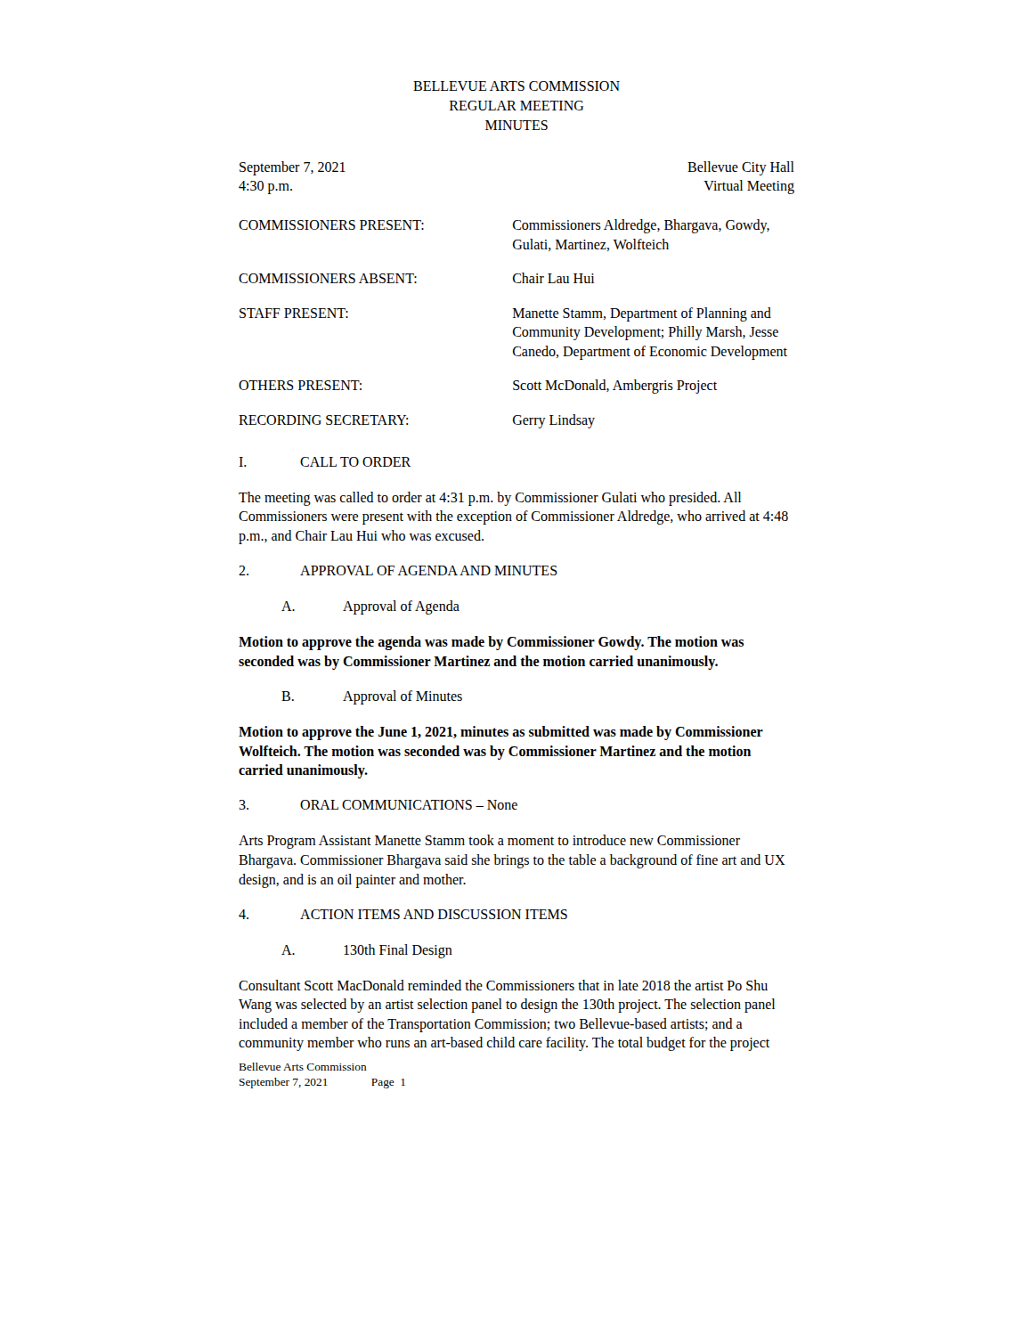BELLEVUE ARTS COMMISSION
REGULAR MEETING
MINUTES
September 7, 2021 4:30 p.m.
Bellevue City Hall Virtual Meeting
| COMMISSIONERS PRESENT: | Commissioners Aldredge, Bhargava, Gowdy, Gulati, Martinez, Wolfteich |
| COMMISSIONERS ABSENT: | Chair Lau Hui |
| STAFF PRESENT: | Manette Stamm, Department of Planning and Community Development; Philly Marsh, Jesse Canedo, Department of Economic Development |
| OTHERS PRESENT: | Scott McDonald, Ambergris Project |
| RECORDING SECRETARY: | Gerry Lindsay |
I. CALL TO ORDER
The meeting was called to order at 4:31 p.m. by Commissioner Gulati who presided. All Commissioners were present with the exception of Commissioner Aldredge, who arrived at 4:48 p.m., and Chair Lau Hui who was excused.
2. APPROVAL OF AGENDA AND MINUTES
A. Approval of Agenda
Motion to approve the agenda was made by Commissioner Gowdy. The motion was seconded was by Commissioner Martinez and the motion carried unanimously.
B. Approval of Minutes
Motion to approve the June 1, 2021, minutes as submitted was made by Commissioner Wolfteich. The motion was seconded was by Commissioner Martinez and the motion carried unanimously.
3. ORAL COMMUNICATIONS – None
Arts Program Assistant Manette Stamm took a moment to introduce new Commissioner Bhargava. Commissioner Bhargava said she brings to the table a background of fine art and UX design, and is an oil painter and mother.
4. ACTION ITEMS AND DISCUSSION ITEMS
A. 130th Final Design
Consultant Scott MacDonald reminded the Commissioners that in late 2018 the artist Po Shu Wang was selected by an artist selection panel to design the 130th project. The selection panel included a member of the Transportation Commission; two Bellevue-based artists; and a community member who runs an art-based child care facility. The total budget for the project
Bellevue Arts Commission
September 7, 2021 Page 1